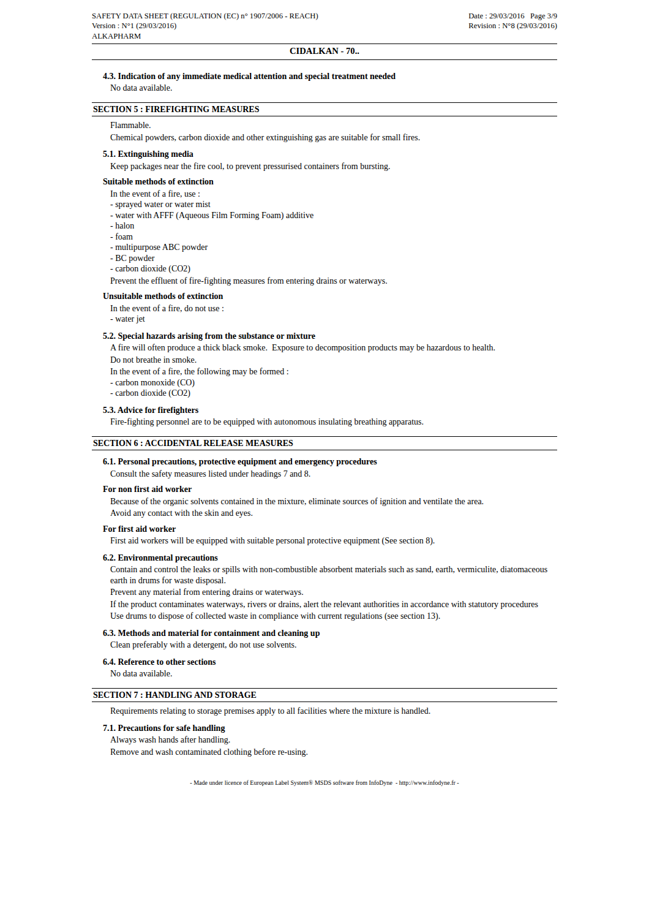SAFETY DATA SHEET (REGULATION (EC) n° 1907/2006 - REACH)
Version : N°1 (29/03/2016)
ALKAPHARM
Date : 29/03/2016 Page 3/9
Revision : N°8 (29/03/2016)
CIDALKAN - 70..
4.3. Indication of any immediate medical attention and special treatment needed
No data available.
SECTION 5 : FIREFIGHTING MEASURES
Flammable.
Chemical powders, carbon dioxide and other extinguishing gas are suitable for small fires.
5.1. Extinguishing media
Keep packages near the fire cool, to prevent pressurised containers from bursting.
Suitable methods of extinction
In the event of a fire, use :
- sprayed water or water mist
- water with AFFF (Aqueous Film Forming Foam) additive
- halon
- foam
- multipurpose ABC powder
- BC powder
- carbon dioxide (CO2)
Prevent the effluent of fire-fighting measures from entering drains or waterways.
Unsuitable methods of extinction
In the event of a fire, do not use :
- water jet
5.2. Special hazards arising from the substance or mixture
A fire will often produce a thick black smoke. Exposure to decomposition products may be hazardous to health.
Do not breathe in smoke.
In the event of a fire, the following may be formed :
- carbon monoxide (CO)
- carbon dioxide (CO2)
5.3. Advice for firefighters
Fire-fighting personnel are to be equipped with autonomous insulating breathing apparatus.
SECTION 6 : ACCIDENTAL RELEASE MEASURES
6.1. Personal precautions, protective equipment and emergency procedures
Consult the safety measures listed under headings 7 and 8.
For non first aid worker
Because of the organic solvents contained in the mixture, eliminate sources of ignition and ventilate the area.
Avoid any contact with the skin and eyes.
For first aid worker
First aid workers will be equipped with suitable personal protective equipment (See section 8).
6.2. Environmental precautions
Contain and control the leaks or spills with non-combustible absorbent materials such as sand, earth, vermiculite, diatomaceous earth in drums for waste disposal.
Prevent any material from entering drains or waterways.
If the product contaminates waterways, rivers or drains, alert the relevant authorities in accordance with statutory procedures
Use drums to dispose of collected waste in compliance with current regulations (see section 13).
6.3. Methods and material for containment and cleaning up
Clean preferably with a detergent, do not use solvents.
6.4. Reference to other sections
No data available.
SECTION 7 : HANDLING AND STORAGE
Requirements relating to storage premises apply to all facilities where the mixture is handled.
7.1. Precautions for safe handling
Always wash hands after handling.
Remove and wash contaminated clothing before re-using.
- Made under licence of European Label System® MSDS software from InfoDyne - http://www.infodyne.fr -